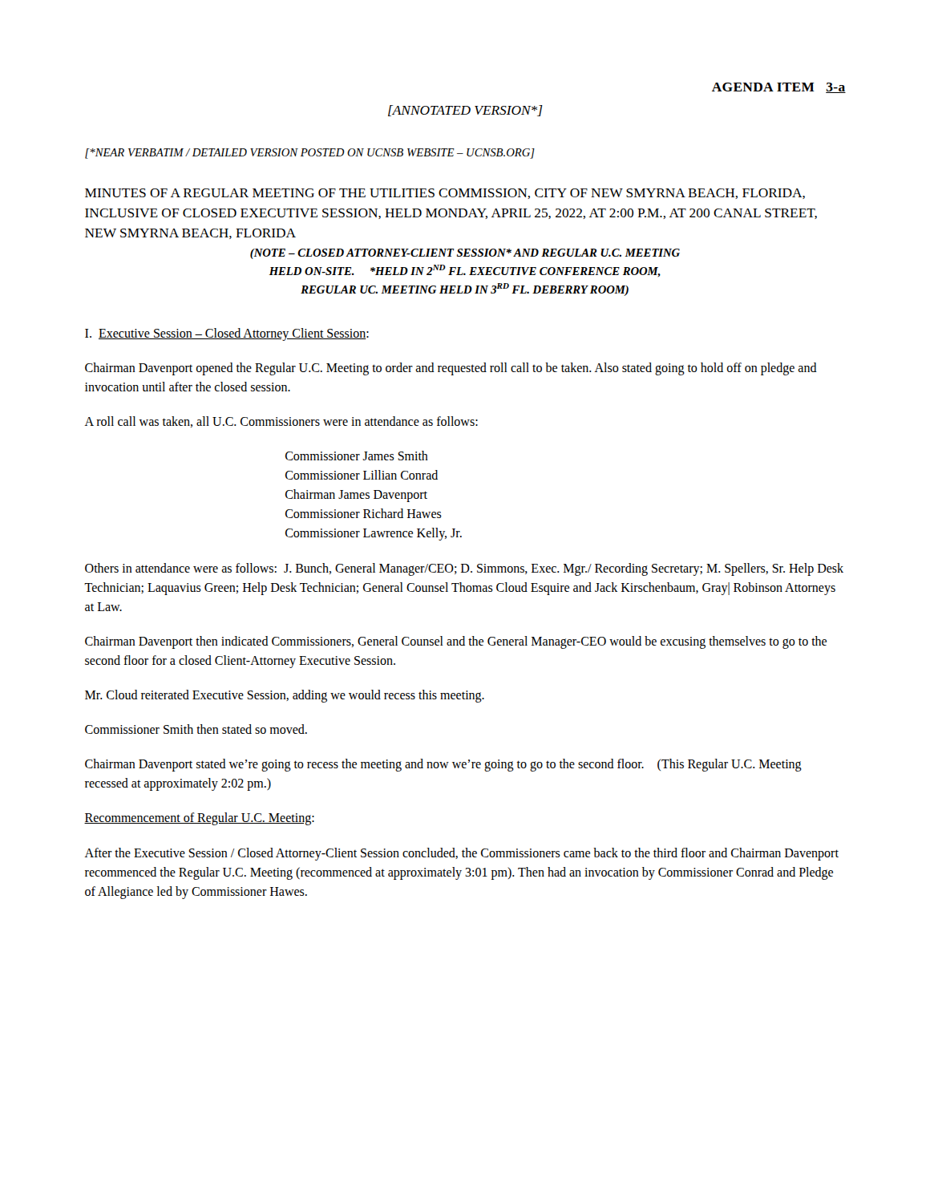AGENDA ITEM 3-a
[ANNOTATED VERSION*]
[*NEAR VERBATIM / DETAILED VERSION POSTED ON UCNSB WEBSITE – UCNSB.ORG]
MINUTES OF A REGULAR MEETING OF THE UTILITIES COMMISSION, CITY OF NEW SMYRNA BEACH, FLORIDA, INCLUSIVE OF CLOSED EXECUTIVE SESSION, HELD MONDAY, APRIL 25, 2022, AT 2:00 P.M., AT 200 CANAL STREET, NEW SMYRNA BEACH, FLORIDA
(NOTE – CLOSED ATTORNEY-CLIENT SESSION* AND REGULAR U.C. MEETING
HELD ON-SITE. *HELD IN 2ND FL. EXECUTIVE CONFERENCE ROOM,
REGULAR UC. MEETING HELD IN 3RD FL. DEBERRY ROOM)
I. Executive Session – Closed Attorney Client Session:
Chairman Davenport opened the Regular U.C. Meeting to order and requested roll call to be taken. Also stated going to hold off on pledge and invocation until after the closed session.
A roll call was taken, all U.C. Commissioners were in attendance as follows:
Commissioner James Smith
Commissioner Lillian Conrad
Chairman James Davenport
Commissioner Richard Hawes
Commissioner Lawrence Kelly, Jr.
Others in attendance were as follows: J. Bunch, General Manager/CEO; D. Simmons, Exec. Mgr./ Recording Secretary; M. Spellers, Sr. Help Desk Technician; Laquavius Green; Help Desk Technician; General Counsel Thomas Cloud Esquire and Jack Kirschenbaum, Gray| Robinson Attorneys at Law.
Chairman Davenport then indicated Commissioners, General Counsel and the General Manager-CEO would be excusing themselves to go to the second floor for a closed Client-Attorney Executive Session.
Mr. Cloud reiterated Executive Session, adding we would recess this meeting.
Commissioner Smith then stated so moved.
Chairman Davenport stated we’re going to recess the meeting and now we’re going to go to the second floor. (This Regular U.C. Meeting recessed at approximately 2:02 pm.)
Recommencement of Regular U.C. Meeting:
After the Executive Session / Closed Attorney-Client Session concluded, the Commissioners came back to the third floor and Chairman Davenport recommenced the Regular U.C. Meeting (recommenced at approximately 3:01 pm). Then had an invocation by Commissioner Conrad and Pledge of Allegiance led by Commissioner Hawes.